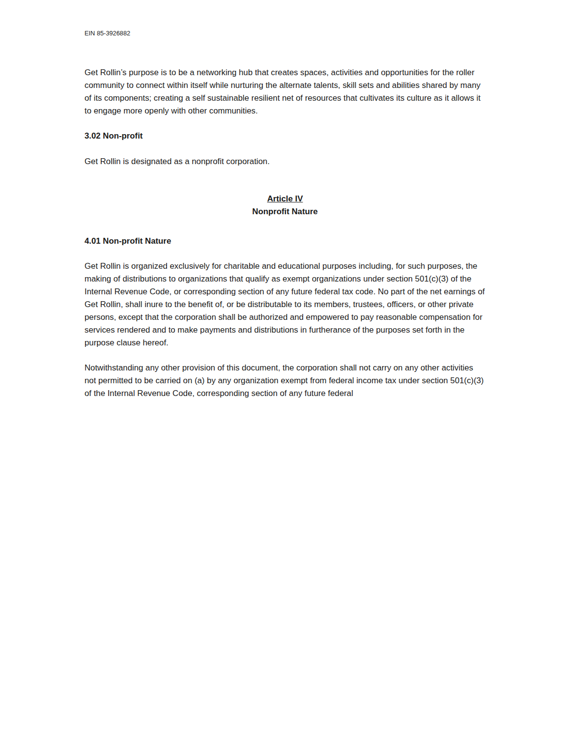EIN 85-3926882
Get Rollin’s purpose is to be a networking hub that creates spaces, activities and opportunities for the roller community to connect within itself while nurturing the alternate talents, skill sets and abilities shared by many of its components; creating a self sustainable resilient net of resources that cultivates its culture as it allows it to engage more openly with other communities.
3.02 Non-profit
Get Rollin is designated as a nonprofit corporation.
Article IV Nonprofit Nature
4.01 Non-profit Nature
Get Rollin is organized exclusively for charitable and educational purposes including, for such purposes, the making of distributions to organizations that qualify as exempt organizations under section 501(c)(3) of the Internal Revenue Code, or corresponding section of any future federal tax code. No part of the net earnings of Get Rollin, shall inure to the benefit of, or be distributable to its members, trustees, officers, or other private persons, except that the corporation shall be authorized and empowered to pay reasonable compensation for services rendered and to make payments and distributions in furtherance of the purposes set forth in the purpose clause hereof.
Notwithstanding any other provision of this document, the corporation shall not carry on any other activities not permitted to be carried on (a) by any organization exempt from federal income tax under section 501(c)(3) of the Internal Revenue Code, corresponding section of any future federal